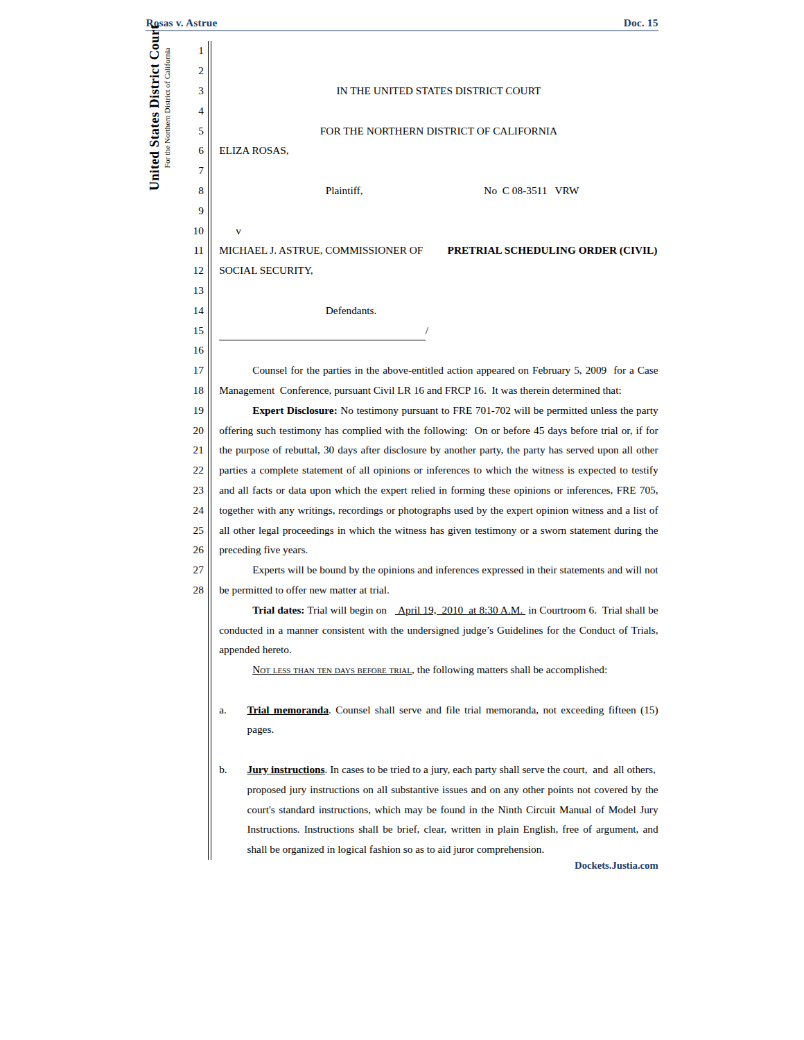Rosas v. Astrue Doc. 15
United States District Court For the Northern District of California
1
2
3
4
5
6
7
8
9
10
11
12
13
14
15
16
17
18
19
20
21
22
23
24
25
26
27
28
IN THE UNITED STATES DISTRICT COURT
FOR THE NORTHERN DISTRICT OF CALIFORNIA
| ELIZA ROSAS, | |
| Plaintiff, | No C 08-3511 VRW |
| v | |
| MICHAEL J. ASTRUE, COMMISSIONER OF | PRETRIAL SCHEDULING ORDER (CIVIL) |
| SOCIAL SECURITY, | |
| Defendants. | |
| / | |
Counsel for the parties in the above-entitled action appeared on February 5, 2009 for a Case Management Conference, pursuant Civil LR 16 and FRCP 16. It was therein determined that:
Expert Disclosure: No testimony pursuant to FRE 701-702 will be permitted unless the party offering such testimony has complied with the following: On or before 45 days before trial or, if for the purpose of rebuttal, 30 days after disclosure by another party, the party has served upon all other parties a complete statement of all opinions or inferences to which the witness is expected to testify and all facts or data upon which the expert relied in forming these opinions or inferences, FRE 705, together with any writings, recordings or photographs used by the expert opinion witness and a list of all other legal proceedings in which the witness has given testimony or a sworn statement during the preceding five years.
Experts will be bound by the opinions and inferences expressed in their statements and will not be permitted to offer new matter at trial.
Trial dates: Trial will begin on April 19, 2010 at 8:30 A.M. in Courtroom 6. Trial shall be conducted in a manner consistent with the undersigned judge’s Guidelines for the Conduct of Trials, appended hereto.
Not less than ten days before trial, the following matters shall be accomplished:
a.
Trial memoranda. Counsel shall serve and file trial memoranda, not exceeding fifteen (15) pages.
b.
Jury instructions. In cases to be tried to a jury, each party shall serve the court, and all others, proposed jury instructions on all substantive issues and on any other points not covered by the court's standard instructions, which may be found in the Ninth Circuit Manual of Model Jury Instructions. Instructions shall be brief, clear, written in plain English, free of argument, and shall be organized in logical fashion so as to aid juror comprehension.
Dockets.Justia.com